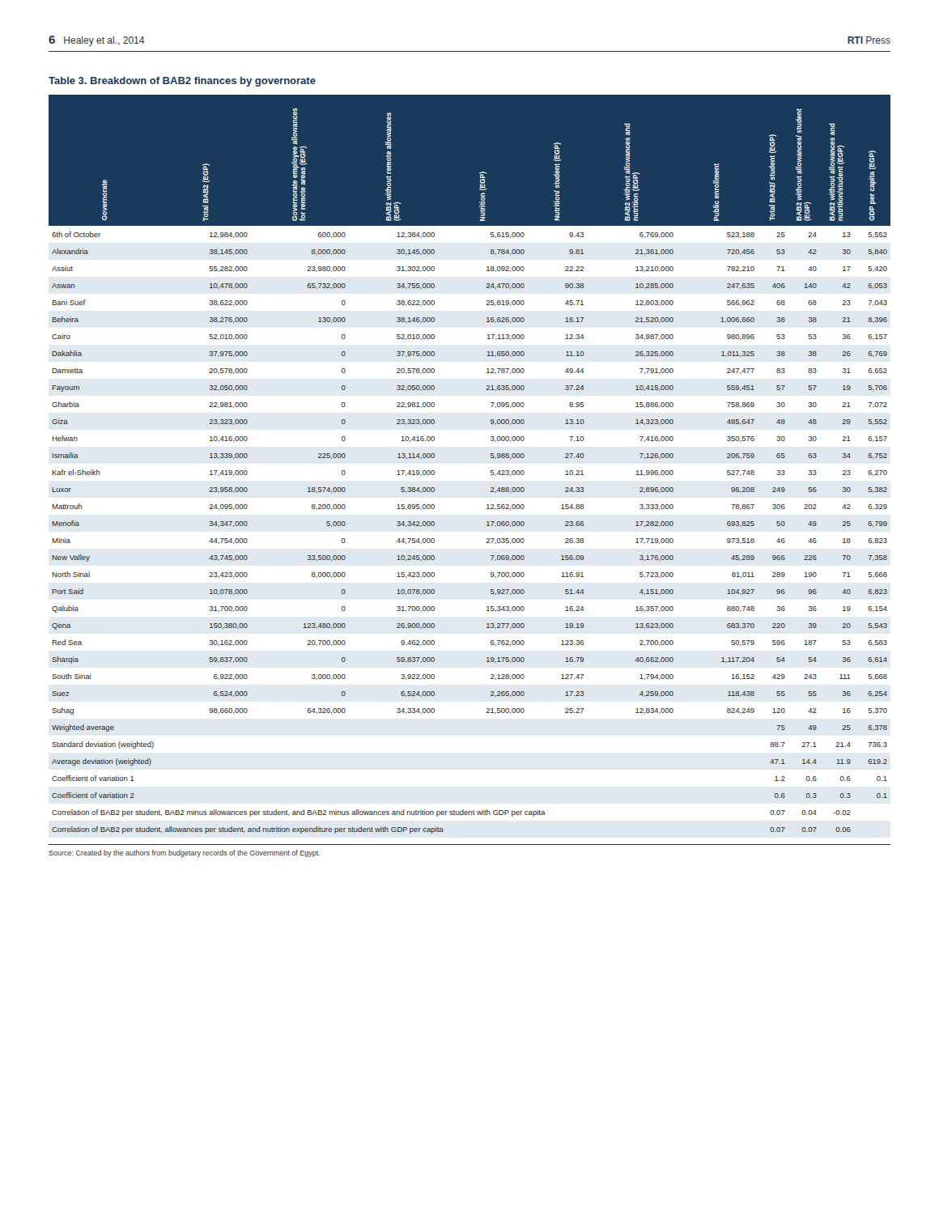6 Healey et al., 2014 RTI Press
Table 3. Breakdown of BAB2 finances by governorate
| Governorate | Total BAB2 (EGP) | Governorate employee allowances for remote areas (EGP) | BAB2 without remote allowances (EGP) | Nutrition (EGP) | Nutrition/ student (EGP) | BAB2 without allowances and nutrition (EGP) | Public enrollment | Total BAB2/ student (EGP) | BAB2 without allowances/ student (EGP) | BAB2 without allowances and nutrition/student (EGP) | GDP per capita (EGP) |
| --- | --- | --- | --- | --- | --- | --- | --- | --- | --- | --- | --- |
| 6th of October | 12,984,000 | 600,000 | 12,384,000 | 5,615,000 | 9.43 | 6,769,000 | 523,188 | 25 | 24 | 13 | 5,552 |
| Alexandria | 38,145,000 | 8,000,000 | 30,145,000 | 8,784,000 | 9.81 | 21,361,000 | 720,456 | 53 | 42 | 30 | 5,840 |
| Assiut | 55,282,000 | 23,980,000 | 31,302,000 | 18,092,000 | 22.22 | 13,210,000 | 782,210 | 71 | 40 | 17 | 5,420 |
| Aswan | 10,478,000 | 65,732,000 | 34,755,000 | 24,470,000 | 90.38 | 10,285,000 | 247,635 | 406 | 140 | 42 | 6,053 |
| Bani Suef | 38,622,000 | 0 | 38,622,000 | 25,819,000 | 45.71 | 12,803,000 | 566,962 | 68 | 68 | 23 | 7,043 |
| Beheira | 38,276,000 | 130,000 | 38,146,000 | 16,626,000 | 16.17 | 21,520,000 | 1,006,660 | 38 | 38 | 21 | 8,396 |
| Cairo | 52,010,000 | 0 | 52,010,000 | 17,113,000 | 12.34 | 34,987,000 | 980,896 | 53 | 53 | 36 | 6,157 |
| Dakahlia | 37,975,000 | 0 | 37,975,000 | 11,650,000 | 11.10 | 26,325,000 | 1,011,325 | 38 | 38 | 26 | 6,769 |
| Damietta | 20,578,000 | 0 | 20,578,000 | 12,787,000 | 49.44 | 7,791,000 | 247,477 | 83 | 83 | 31 | 6,652 |
| Fayoum | 32,050,000 | 0 | 32,050,000 | 21,635,000 | 37.24 | 10,415,000 | 559,451 | 57 | 57 | 19 | 5,706 |
| Gharbia | 22,981,000 | 0 | 22,981,000 | 7,095,000 | 8.95 | 15,886,000 | 758,869 | 30 | 30 | 21 | 7,072 |
| Giza | 23,323,000 | 0 | 23,323,000 | 9,000,000 | 13.10 | 14,323,000 | 485,647 | 48 | 48 | 29 | 5,552 |
| Helwan | 10,416,000 | 0 | 10,416,00 | 3,000,000 | 7.10 | 7,416,000 | 350,576 | 30 | 30 | 21 | 6,157 |
| Ismailia | 13,339,000 | 225,000 | 13,114,000 | 5,988,000 | 27.40 | 7,126,000 | 206,759 | 65 | 63 | 34 | 6,752 |
| Kafr el-Sheikh | 17,419,000 | 0 | 17,419,000 | 5,423,000 | 10.21 | 11,996,000 | 527,748 | 33 | 33 | 23 | 6,270 |
| Luxor | 23,958,000 | 18,574,000 | 5,384,000 | 2,488,000 | 24.33 | 2,896,000 | 96,208 | 249 | 56 | 30 | 5,382 |
| Mattrouh | 24,095,000 | 8,200,000 | 15,895,000 | 12,562,000 | 154.88 | 3,333,000 | 78,867 | 306 | 202 | 42 | 6,329 |
| Menofia | 34,347,000 | 5,000 | 34,342,000 | 17,060,000 | 23.66 | 17,282,000 | 693,825 | 50 | 49 | 25 | 6,799 |
| Minia | 44,754,000 | 0 | 44,754,000 | 27,035,000 | 26.38 | 17,719,000 | 973,518 | 46 | 46 | 18 | 6,823 |
| New Valley | 43,745,000 | 33,500,000 | 10,245,000 | 7,069,000 | 156.09 | 3,176,000 | 45,289 | 966 | 226 | 70 | 7,358 |
| North Sinai | 23,423,000 | 8,000,000 | 15,423,000 | 9,700,000 | 116.91 | 5,723,000 | 81,011 | 289 | 190 | 71 | 5,668 |
| Port Said | 10,078,000 | 0 | 10,078,000 | 5,927,000 | 51.44 | 4,151,000 | 104,927 | 96 | 96 | 40 | 6,823 |
| Qalubia | 31,700,000 | 0 | 31,700,000 | 15,343,000 | 16.24 | 16,357,000 | 880,748 | 36 | 36 | 19 | 6,154 |
| Qena | 150,380,00 | 123,480,000 | 26,900,000 | 13,277,000 | 19.19 | 13,623,000 | 683,370 | 220 | 39 | 20 | 5,543 |
| Red Sea | 30,162,000 | 20,700,000 | 9,462,000 | 6,762,000 | 123.36 | 2,700,000 | 50,579 | 596 | 187 | 53 | 6,583 |
| Sharqia | 59,837,000 | 0 | 59,837,000 | 19,175,000 | 16.79 | 40,662,000 | 1,117,204 | 54 | 54 | 36 | 6,614 |
| South Sinai | 6,922,000 | 3,000,000 | 3,922,000 | 2,128,000 | 127.47 | 1,794,000 | 16,152 | 429 | 243 | 111 | 5,668 |
| Suez | 6,524,000 | 0 | 6,524,000 | 2,265,000 | 17.23 | 4,259,000 | 118,438 | 55 | 55 | 36 | 6,254 |
| Suhag | 98,660,000 | 64,326,000 | 34,334,000 | 21,500,000 | 25.27 | 12,834,000 | 824,249 | 120 | 42 | 16 | 5,370 |
| Weighted average | 75 | 49 | 25 | 6,378 |
| Standard deviation (weighted) | 88.7 | 27.1 | 21.4 | 736.3 |
| Average deviation (weighted) | 47.1 | 14.4 | 11.9 | 619.2 |
| Coefficient of variation 1 | 1.2 | 0.6 | 0.6 | 0.1 |
| Coefficient of variation 2 | 0.6 | 0.3 | 0.3 | 0.1 |
| Correlation of BAB2 per student, BAB2 minus allowances per student, and BAB2 minus allowances and nutrition per student with GDP per capita | 0.07 | 0.04 | -0.02 | |
| Correlation of BAB2 per student, allowances per student, and nutrition expenditure per student with GDP per capita | 0.07 | 0.07 | 0.06 | |
Source: Created by the authors from budgetary records of the Government of Egypt.